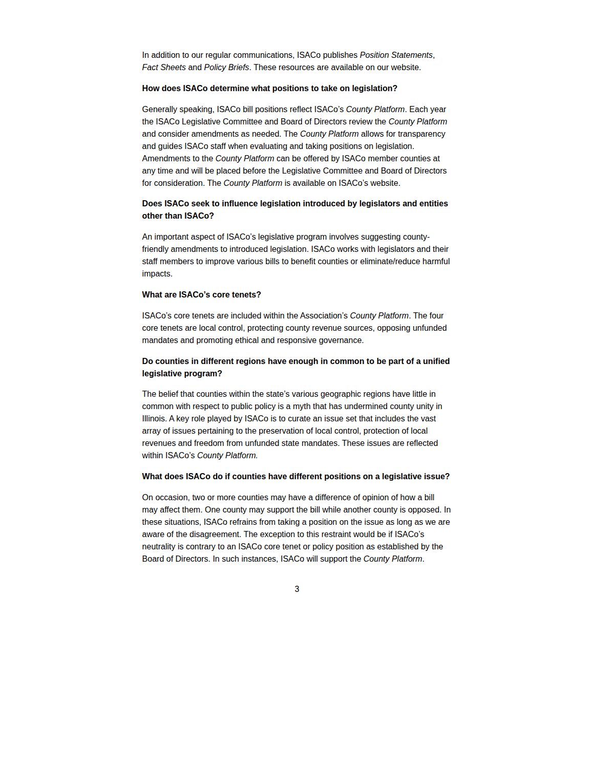In addition to our regular communications, ISACo publishes Position Statements, Fact Sheets and Policy Briefs. These resources are available on our website.
How does ISACo determine what positions to take on legislation?
Generally speaking, ISACo bill positions reflect ISACo’s County Platform. Each year the ISACo Legislative Committee and Board of Directors review the County Platform and consider amendments as needed. The County Platform allows for transparency and guides ISACo staff when evaluating and taking positions on legislation. Amendments to the County Platform can be offered by ISACo member counties at any time and will be placed before the Legislative Committee and Board of Directors for consideration. The County Platform is available on ISACo’s website.
Does ISACo seek to influence legislation introduced by legislators and entities other than ISACo?
An important aspect of ISACo’s legislative program involves suggesting county-friendly amendments to introduced legislation. ISACo works with legislators and their staff members to improve various bills to benefit counties or eliminate/reduce harmful impacts.
What are ISACo’s core tenets?
ISACo’s core tenets are included within the Association’s County Platform. The four core tenets are local control, protecting county revenue sources, opposing unfunded mandates and promoting ethical and responsive governance.
Do counties in different regions have enough in common to be part of a unified legislative program?
The belief that counties within the state’s various geographic regions have little in common with respect to public policy is a myth that has undermined county unity in Illinois. A key role played by ISACo is to curate an issue set that includes the vast array of issues pertaining to the preservation of local control, protection of local revenues and freedom from unfunded state mandates. These issues are reflected within ISACo’s County Platform.
What does ISACo do if counties have different positions on a legislative issue?
On occasion, two or more counties may have a difference of opinion of how a bill may affect them. One county may support the bill while another county is opposed. In these situations, ISACo refrains from taking a position on the issue as long as we are aware of the disagreement. The exception to this restraint would be if ISACo’s neutrality is contrary to an ISACo core tenet or policy position as established by the Board of Directors. In such instances, ISACo will support the County Platform.
3